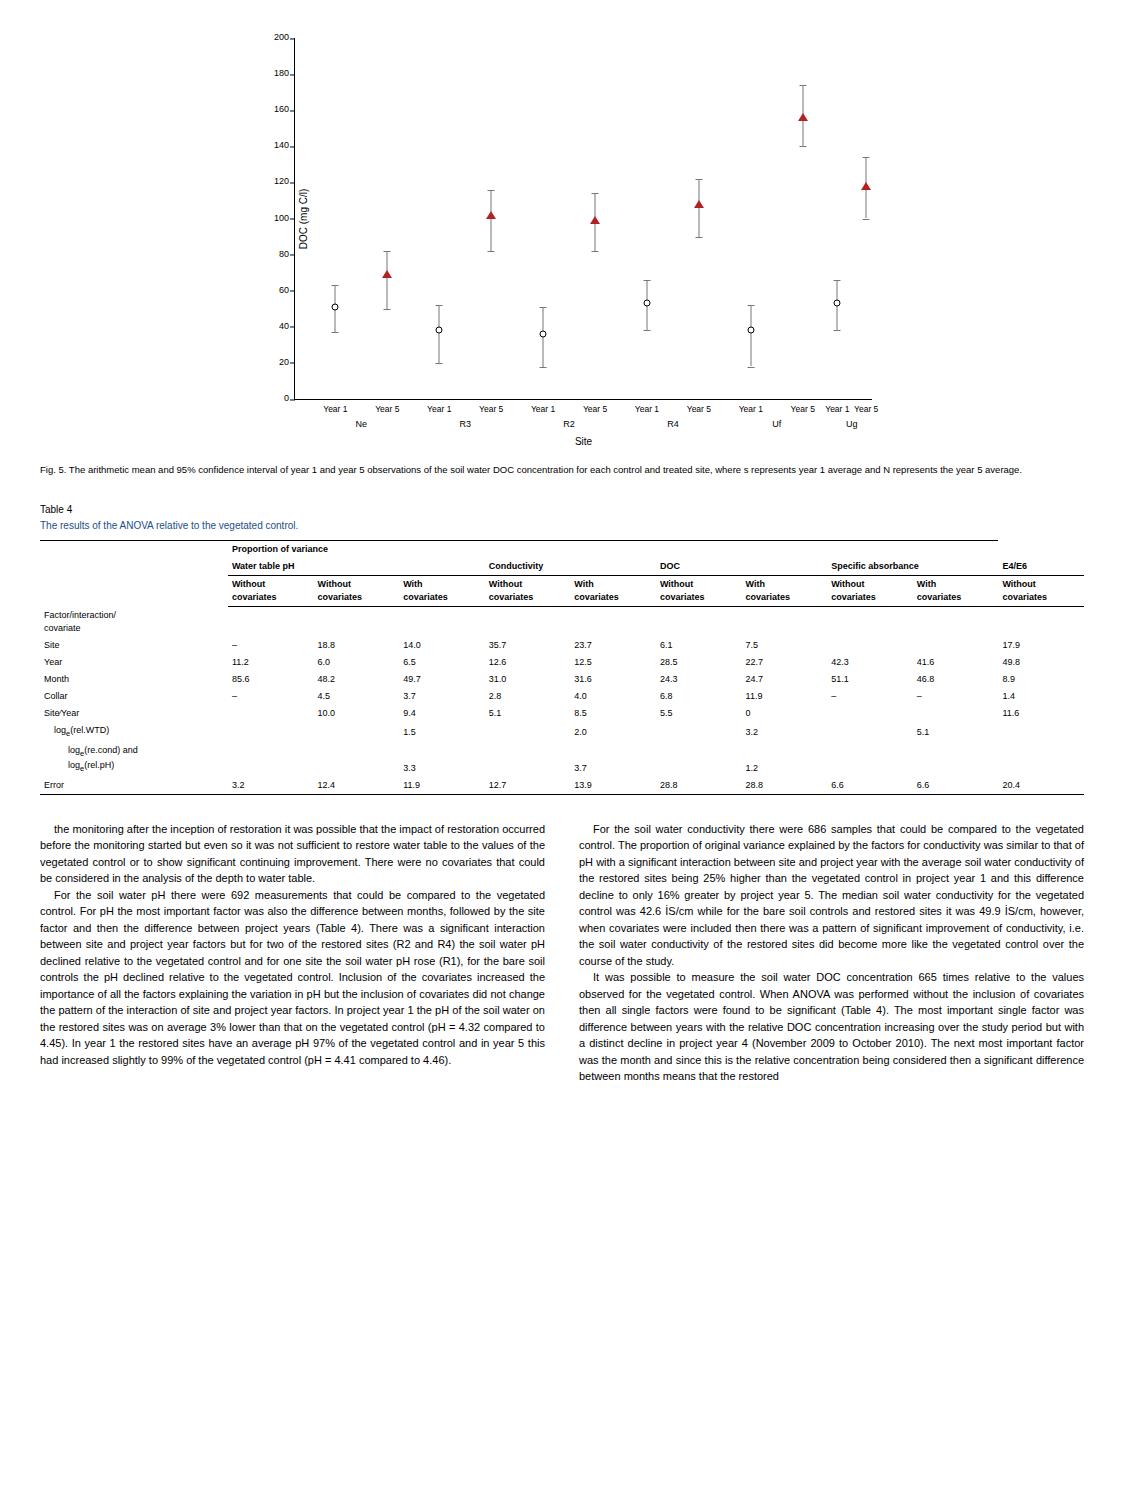DOC (mg C/l)
0
20
40
60
80
100
120
140
160
180
200
Year 1
Year 5
Ne
Year 1
Year 5
R3
Year 1
Year 5
R2
Year 1
Year 5
R4
Year 1
Year 5
Uf
Year 1
Year 5
Ug
Site
Fig. 5. The arithmetic mean and 95% confidence interval of year 1 and year 5 observations of the soil water DOC concentration for each control and treated site, where s represents year 1 average and N represents the year 5 average.
Table 4
The results of the ANOVA relative to the vegetated control.
| | Proportion of variance |
| --- | --- |
| Water table pH | Conductivity | DOC | Specific absorbance | E4/E6 |
| Without covariates | Without covariates | With covariates | Without covariates | With covariates | Without covariates | With covariates | Without covariates | With covariates | Without covariates |
| Factor/interaction/ covariate | |
| Site | – | 18.8 | 14.0 | 35.7 | 23.7 | 6.1 | 7.5 | | | 17.9 |
| Year | 11.2 | 6.0 | 6.5 | 12.6 | 12.5 | 28.5 | 22.7 | 42.3 | 41.6 | 49.8 |
| Month | 85.6 | 48.2 | 49.7 | 31.0 | 31.6 | 24.3 | 24.7 | 51.1 | 46.8 | 8.9 |
| Collar | – | 4.5 | 3.7 | 2.8 | 4.0 | 6.8 | 11.9 | – | – | 1.4 |
| Site∕Year | | 10.0 | 9.4 | 5.1 | 8.5 | 5.5 | 0 | | | 11.6 |
| log e (rel.WTD) | | | 1.5 | | 2.0 | | 3.2 | | 5.1 | |
| log e (re.cond) and log e (rel.pH) | | | 3.3 | | 3.7 | | 1.2 | | | |
| Error | 3.2 | 12.4 | 11.9 | 12.7 | 13.9 | 28.8 | 28.8 | 6.6 | 6.6 | 20.4 |
the monitoring after the inception of restoration it was possible that the impact of restoration occurred before the monitoring started but even so it was not sufficient to restore water table to the values of the vegetated control or to show significant continuing improvement. There were no covariates that could be considered in the analysis of the depth to water table.
For the soil water pH there were 692 measurements that could be compared to the vegetated control. For pH the most important factor was also the difference between months, followed by the site factor and then the difference between project years (Table 4). There was a significant interaction between site and project year factors but for two of the restored sites (R2 and R4) the soil water pH declined relative to the vegetated control and for one site the soil water pH rose (R1), for the bare soil controls the pH declined relative to the vegetated control. Inclusion of the covariates increased the importance of all the factors explaining the variation in pH but the inclusion of covariates did not change the pattern of the interaction of site and project year factors. In project year 1 the pH of the soil water on the restored sites was on average 3% lower than that on the vegetated control (pH = 4.32 compared to 4.45). In year 1 the restored sites have an average pH 97% of the vegetated control and in year 5 this had increased slightly to 99% of the vegetated control (pH = 4.41 compared to 4.46).
For the soil water conductivity there were 686 samples that could be compared to the vegetated control. The proportion of original variance explained by the factors for conductivity was similar to that of pH with a significant interaction between site and project year with the average soil water conductivity of the restored sites being 25% higher than the vegetated control in project year 1 and this difference decline to only 16% greater by project year 5. The median soil water conductivity for the vegetated control was 42.6 İS/cm while for the bare soil controls and restored sites it was 49.9 İS/cm, however, when covariates were included then there was a pattern of significant improvement of conductivity, i.e. the soil water conductivity of the restored sites did become more like the vegetated control over the course of the study.
It was possible to measure the soil water DOC concentration 665 times relative to the values observed for the vegetated control. When ANOVA was performed without the inclusion of covariates then all single factors were found to be significant (Table 4). The most important single factor was difference between years with the relative DOC concentration increasing over the study period but with a distinct decline in project year 4 (November 2009 to October 2010). The next most important factor was the month and since this is the relative concentration being considered then a significant difference between months means that the restored